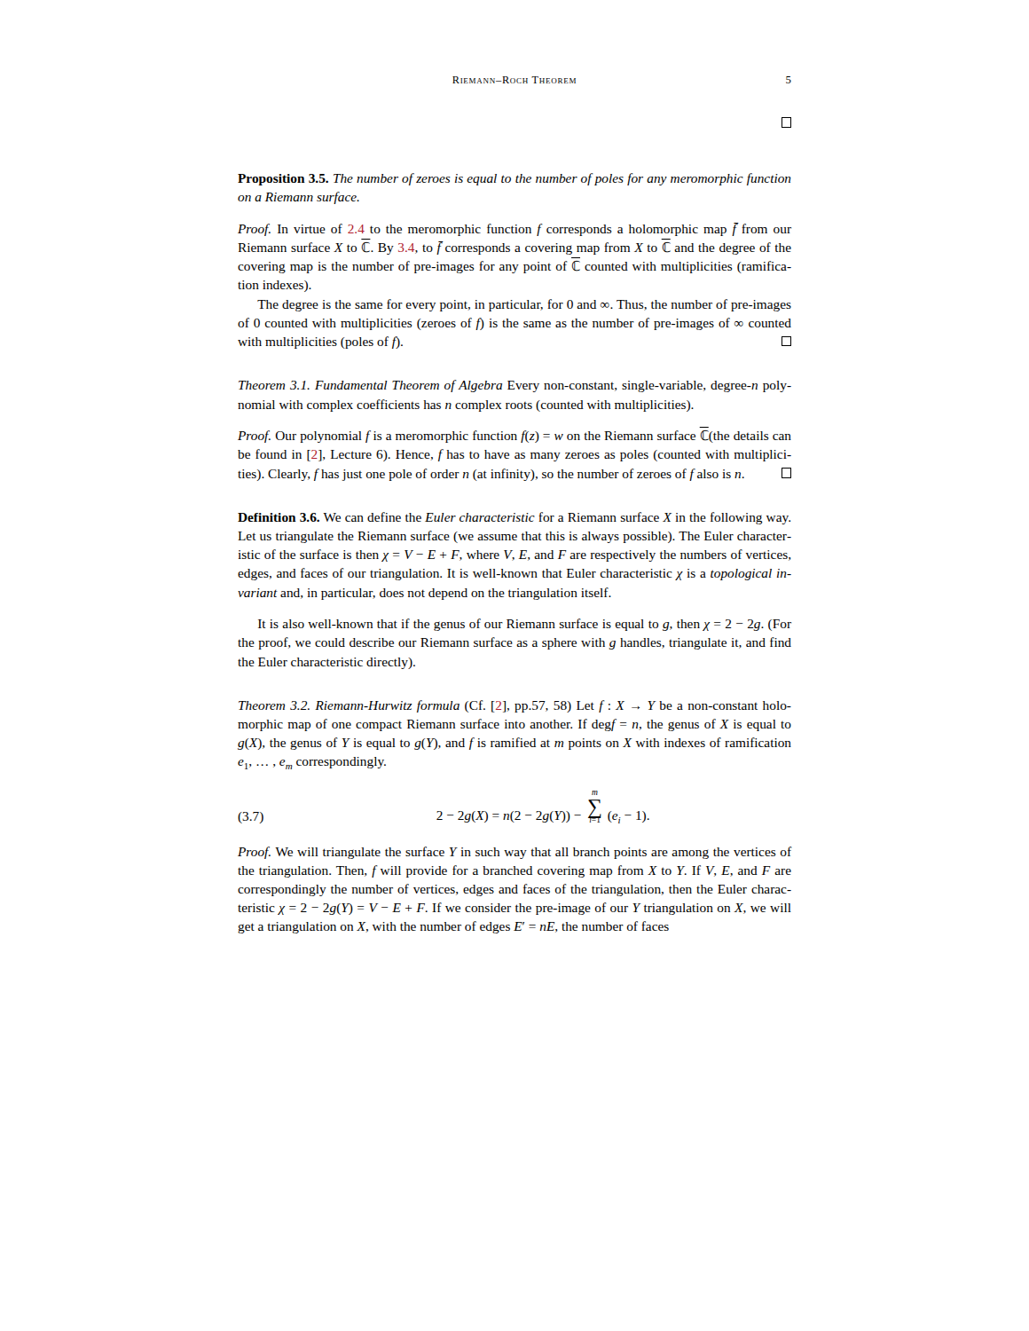Riemann–Roch Theorem 5
Proposition 3.5. The number of zeroes is equal to the number of poles for any meromorphic function on a Riemann surface.
Proof. In virtue of 2.4 to the meromorphic function f corresponds a holomorphic map f̄ from our Riemann surface X to ℂ. By 3.4, to f̄ corresponds a covering map from X to ℂ and the degree of the covering map is the number of pre-images for any point of ℂ counted with multiplicities (ramification indexes).
The degree is the same for every point, in particular, for 0 and ∞. Thus, the number of pre-images of 0 counted with multiplicities (zeroes of f) is the same as the number of pre-images of ∞ counted with multiplicities (poles of f).
Theorem 3.1. Fundamental Theorem of Algebra Every non-constant, single-variable, degree-n polynomial with complex coefficients has n complex roots (counted with multiplicities).
Proof. Our polynomial f is a meromorphic function f(z) = w on the Riemann surface ℂ(the details can be found in [2], Lecture 6). Hence, f has to have as many zeroes as poles (counted with multiplicities). Clearly, f has just one pole of order n (at infinity), so the number of zeroes of f also is n.
Definition 3.6. We can define the Euler characteristic for a Riemann surface X in the following way. Let us triangulate the Riemann surface (we assume that this is always possible). The Euler characteristic of the surface is then χ = V − E + F, where V, E, and F are respectively the numbers of vertices, edges, and faces of our triangulation. It is well-known that Euler characteristic χ is a topological invariant and, in particular, does not depend on the triangulation itself.
It is also well-known that if the genus of our Riemann surface is equal to g, then χ = 2 − 2g. (For the proof, we could describe our Riemann surface as a sphere with g handles, triangulate it, and find the Euler characteristic directly).
Theorem 3.2. Riemann-Hurwitz formula (Cf. [2], pp.57, 58) Let f : X → Y be a non-constant holomorphic map of one compact Riemann surface into another. If degf = n, the genus of X is equal to g(X), the genus of Y is equal to g(Y), and f is ramified at m points on X with indexes of ramification e1, … , em correspondingly.
(3.7)
2 − 2g(X) = n(2 − 2g(Y)) − m ∑ i=1 (ei − 1).
Proof. We will triangulate the surface Y in such way that all branch points are among the vertices of the triangulation. Then, f will provide for a branched covering map from X to Y. If V, E, and F are correspondingly the number of vertices, edges and faces of the triangulation, then the Euler characteristic χ = 2 − 2g(Y) = V − E + F. If we consider the pre-image of our Y triangulation on X, we will get a triangulation on X, with the number of edges E′ = nE, the number of faces